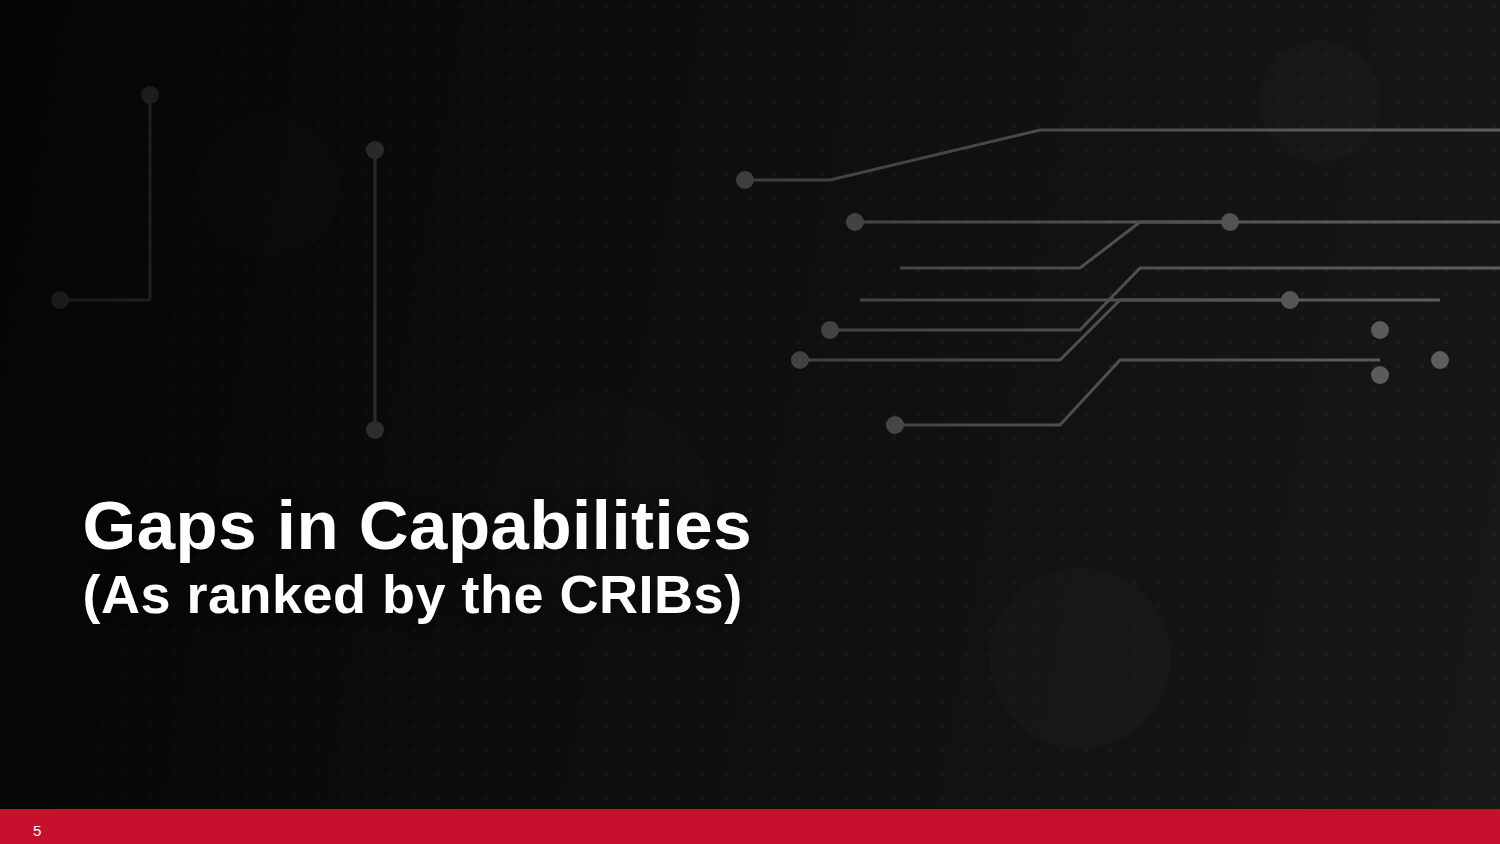Gaps in Capabilities (As ranked by the CRIBs)
5